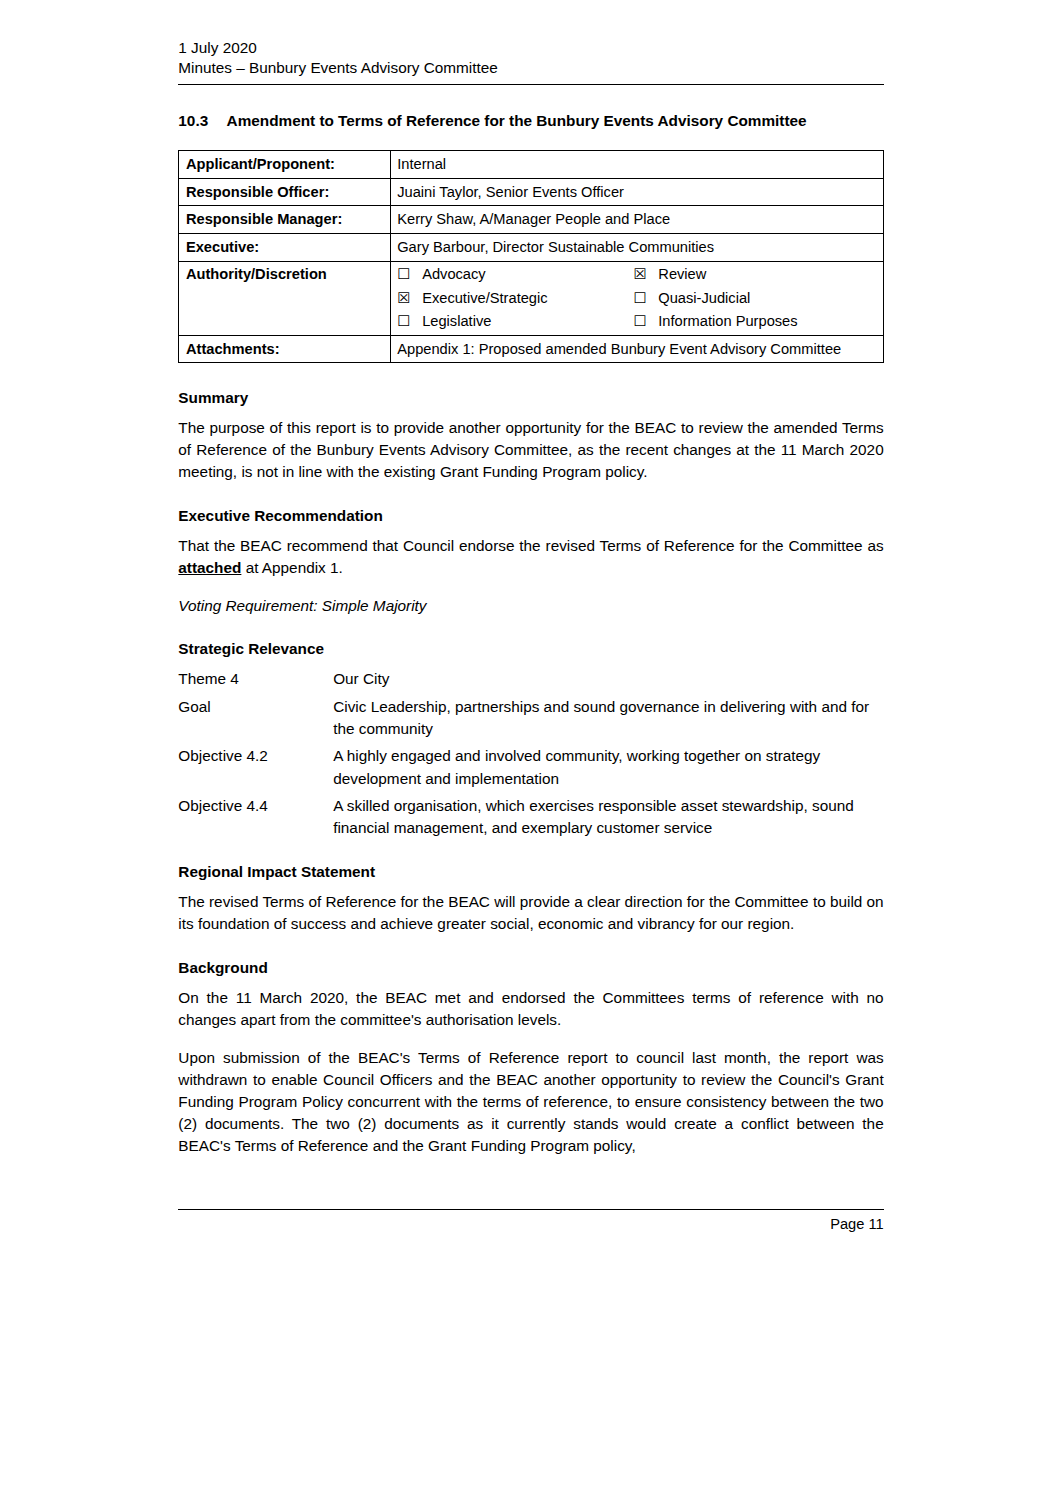1 July 2020
Minutes – Bunbury Events Advisory Committee
10.3 Amendment to Terms of Reference for the Bunbury Events Advisory Committee
| Applicant/Proponent: | Internal |
| Responsible Officer: | Juaini Taylor, Senior Events Officer |
| Responsible Manager: | Kerry Shaw, A/Manager People and Place |
| Executive: | Gary Barbour, Director Sustainable Communities |
| Authority/Discretion | ☐ Advocacy ☒ Review ☒ Executive/Strategic ☐ Quasi-Judicial ☐ Legislative ☐ Information Purposes |
| Attachments: | Appendix 1: Proposed amended Bunbury Event Advisory Committee |
Summary
The purpose of this report is to provide another opportunity for the BEAC to review the amended Terms of Reference of the Bunbury Events Advisory Committee, as the recent changes at the 11 March 2020 meeting, is not in line with the existing Grant Funding Program policy.
Executive Recommendation
That the BEAC recommend that Council endorse the revised Terms of Reference for the Committee as attached at Appendix 1.
Voting Requirement: Simple Majority
Strategic Relevance
Theme 4
Our City
Goal
Civic Leadership, partnerships and sound governance in delivering with and for the community
Objective 4.2
A highly engaged and involved community, working together on strategy development and implementation
Objective 4.4
A skilled organisation, which exercises responsible asset stewardship, sound financial management, and exemplary customer service
Regional Impact Statement
The revised Terms of Reference for the BEAC will provide a clear direction for the Committee to build on its foundation of success and achieve greater social, economic and vibrancy for our region.
Background
On the 11 March 2020, the BEAC met and endorsed the Committees terms of reference with no changes apart from the committee's authorisation levels.
Upon submission of the BEAC's Terms of Reference report to council last month, the report was withdrawn to enable Council Officers and the BEAC another opportunity to review the Council's Grant Funding Program Policy concurrent with the terms of reference, to ensure consistency between the two (2) documents. The two (2) documents as it currently stands would create a conflict between the BEAC's Terms of Reference and the Grant Funding Program policy,
Page 11